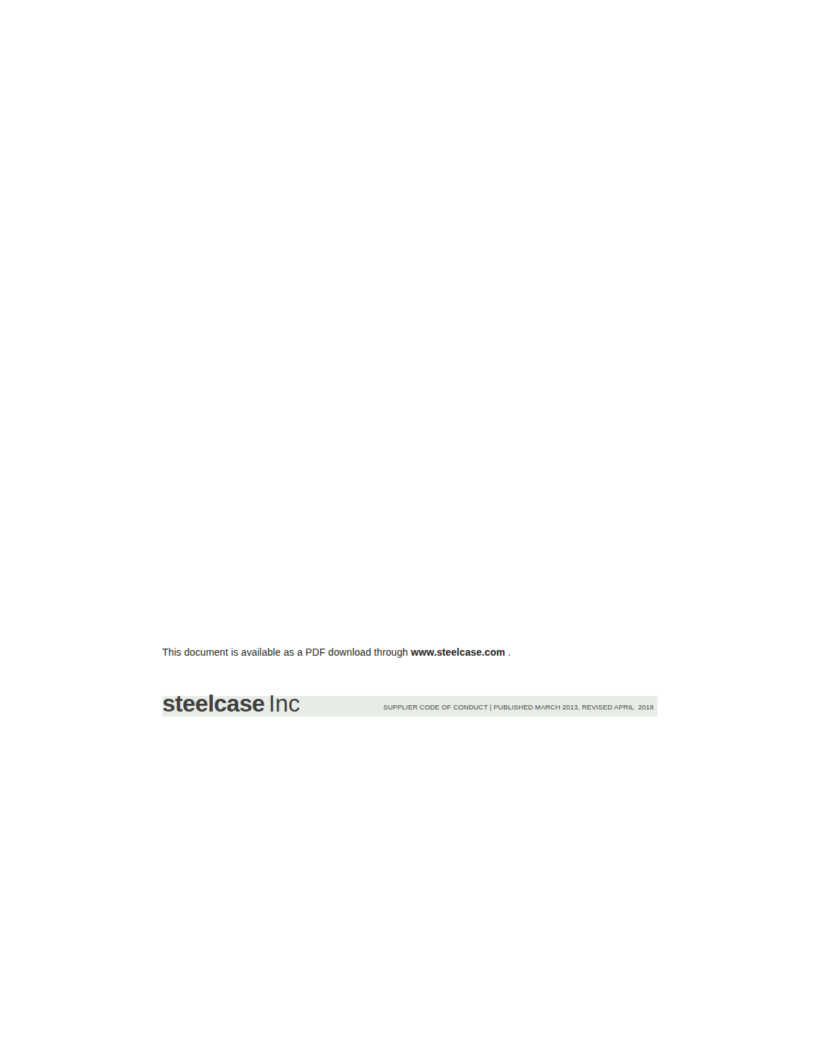This document is available as a PDF download through www.steelcase.com .
steelcase Inc
SUPPLIER CODE OF CONDUCT | PUBLISHED MARCH 2013, REVISED APRIL 2018